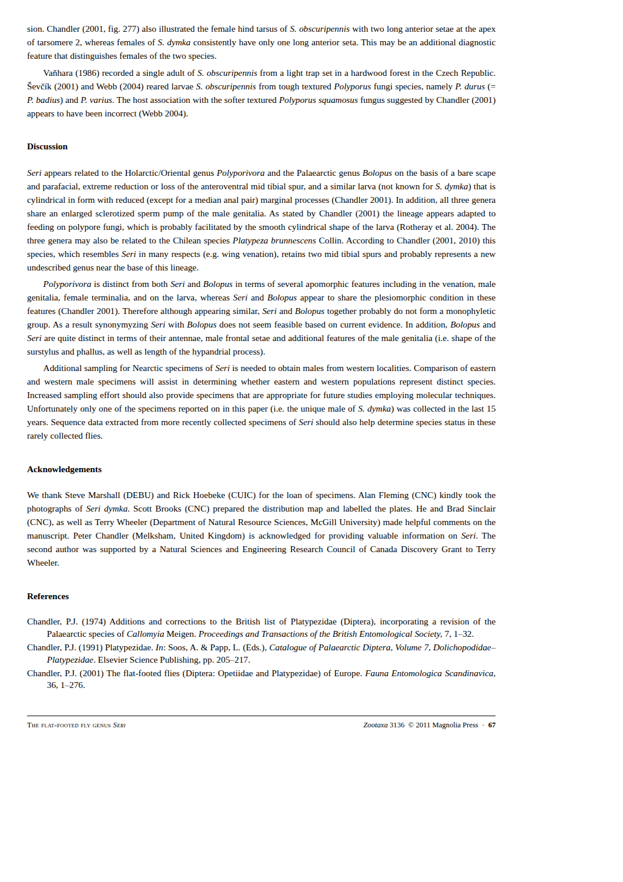sion. Chandler (2001, fig. 277) also illustrated the female hind tarsus of S. obscuripennis with two long anterior setae at the apex of tarsomere 2, whereas females of S. dymka consistently have only one long anterior seta. This may be an additional diagnostic feature that distinguishes females of the two species.
Vaňhara (1986) recorded a single adult of S. obscuripennis from a light trap set in a hardwood forest in the Czech Republic. Ševčík (2001) and Webb (2004) reared larvae S. obscuripennis from tough textured Polyporus fungi species, namely P. durus (= P. badius) and P. varius. The host association with the softer textured Polyporus squamosus fungus suggested by Chandler (2001) appears to have been incorrect (Webb 2004).
Discussion
Seri appears related to the Holarctic/Oriental genus Polyporivora and the Palaearctic genus Bolopus on the basis of a bare scape and parafacial, extreme reduction or loss of the anteroventral mid tibial spur, and a similar larva (not known for S. dymka) that is cylindrical in form with reduced (except for a median anal pair) marginal processes (Chandler 2001). In addition, all three genera share an enlarged sclerotized sperm pump of the male genitalia. As stated by Chandler (2001) the lineage appears adapted to feeding on polypore fungi, which is probably facilitated by the smooth cylindrical shape of the larva (Rotheray et al. 2004). The three genera may also be related to the Chilean species Platypeza brunnescens Collin. According to Chandler (2001, 2010) this species, which resembles Seri in many respects (e.g. wing venation), retains two mid tibial spurs and probably represents a new undescribed genus near the base of this lineage.
Polyporivora is distinct from both Seri and Bolopus in terms of several apomorphic features including in the venation, male genitalia, female terminalia, and on the larva, whereas Seri and Bolopus appear to share the plesiomorphic condition in these features (Chandler 2001). Therefore although appearing similar, Seri and Bolopus together probably do not form a monophyletic group. As a result synonymyzing Seri with Bolopus does not seem feasible based on current evidence. In addition, Bolopus and Seri are quite distinct in terms of their antennae, male frontal setae and additional features of the male genitalia (i.e. shape of the surstylus and phallus, as well as length of the hypandrial process).
Additional sampling for Nearctic specimens of Seri is needed to obtain males from western localities. Comparison of eastern and western male specimens will assist in determining whether eastern and western populations represent distinct species. Increased sampling effort should also provide specimens that are appropriate for future studies employing molecular techniques. Unfortunately only one of the specimens reported on in this paper (i.e. the unique male of S. dymka) was collected in the last 15 years. Sequence data extracted from more recently collected specimens of Seri should also help determine species status in these rarely collected flies.
Acknowledgements
We thank Steve Marshall (DEBU) and Rick Hoebeke (CUIC) for the loan of specimens. Alan Fleming (CNC) kindly took the photographs of Seri dymka. Scott Brooks (CNC) prepared the distribution map and labelled the plates. He and Brad Sinclair (CNC), as well as Terry Wheeler (Department of Natural Resource Sciences, McGill University) made helpful comments on the manuscript. Peter Chandler (Melksham, United Kingdom) is acknowledged for providing valuable information on Seri. The second author was supported by a Natural Sciences and Engineering Research Council of Canada Discovery Grant to Terry Wheeler.
References
Chandler, P.J. (1974) Additions and corrections to the British list of Platypezidae (Diptera), incorporating a revision of the Palaearctic species of Callomyia Meigen. Proceedings and Transactions of the British Entomological Society, 7, 1–32.
Chandler, P.J. (1991) Platypezidae. In: Soos, A. & Papp, L. (Eds.), Catalogue of Palaearctic Diptera, Volume 7, Dolichopodidae–Platypezidae. Elsevier Science Publishing, pp. 205–217.
Chandler, P.J. (2001) The flat-footed flies (Diptera: Opetiidae and Platypezidae) of Europe. Fauna Entomologica Scandinavica, 36, 1–276.
The flat-footed fly genus Seri
Zootaxa 3136 © 2011 Magnolia Press · 67